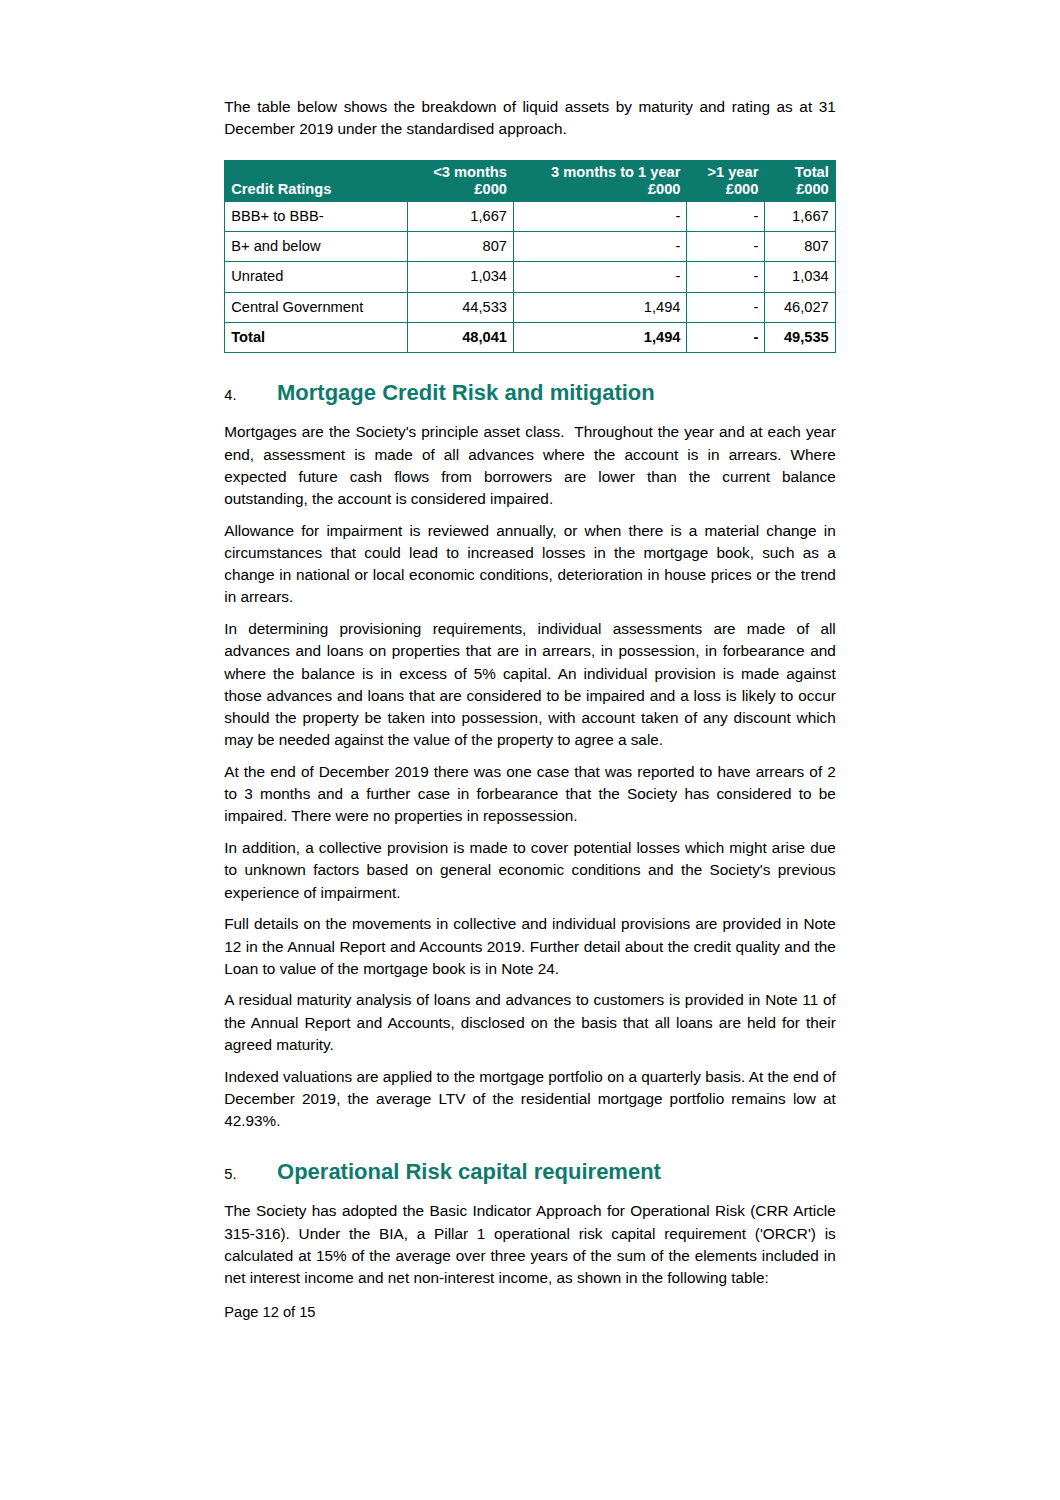The table below shows the breakdown of liquid assets by maturity and rating as at 31 December 2019 under the standardised approach.
| Credit Ratings | <3 months £000 | 3 months to 1 year £000 | >1 year £000 | Total £000 |
| --- | --- | --- | --- | --- |
| BBB+ to BBB- | 1,667 | - | - | 1,667 |
| B+ and below | 807 | - | - | 807 |
| Unrated | 1,034 | - | - | 1,034 |
| Central Government | 44,533 | 1,494 | - | 46,027 |
| Total | 48,041 | 1,494 | - | 49,535 |
4. Mortgage Credit Risk and mitigation
Mortgages are the Society's principle asset class. Throughout the year and at each year end, assessment is made of all advances where the account is in arrears. Where expected future cash flows from borrowers are lower than the current balance outstanding, the account is considered impaired.
Allowance for impairment is reviewed annually, or when there is a material change in circumstances that could lead to increased losses in the mortgage book, such as a change in national or local economic conditions, deterioration in house prices or the trend in arrears.
In determining provisioning requirements, individual assessments are made of all advances and loans on properties that are in arrears, in possession, in forbearance and where the balance is in excess of 5% capital. An individual provision is made against those advances and loans that are considered to be impaired and a loss is likely to occur should the property be taken into possession, with account taken of any discount which may be needed against the value of the property to agree a sale.
At the end of December 2019 there was one case that was reported to have arrears of 2 to 3 months and a further case in forbearance that the Society has considered to be impaired. There were no properties in repossession.
In addition, a collective provision is made to cover potential losses which might arise due to unknown factors based on general economic conditions and the Society's previous experience of impairment.
Full details on the movements in collective and individual provisions are provided in Note 12 in the Annual Report and Accounts 2019. Further detail about the credit quality and the Loan to value of the mortgage book is in Note 24.
A residual maturity analysis of loans and advances to customers is provided in Note 11 of the Annual Report and Accounts, disclosed on the basis that all loans are held for their agreed maturity.
Indexed valuations are applied to the mortgage portfolio on a quarterly basis. At the end of December 2019, the average LTV of the residential mortgage portfolio remains low at 42.93%.
5. Operational Risk capital requirement
The Society has adopted the Basic Indicator Approach for Operational Risk (CRR Article 315-316). Under the BIA, a Pillar 1 operational risk capital requirement ('ORCR') is calculated at 15% of the average over three years of the sum of the elements included in net interest income and net non-interest income, as shown in the following table:
Page 12 of 15